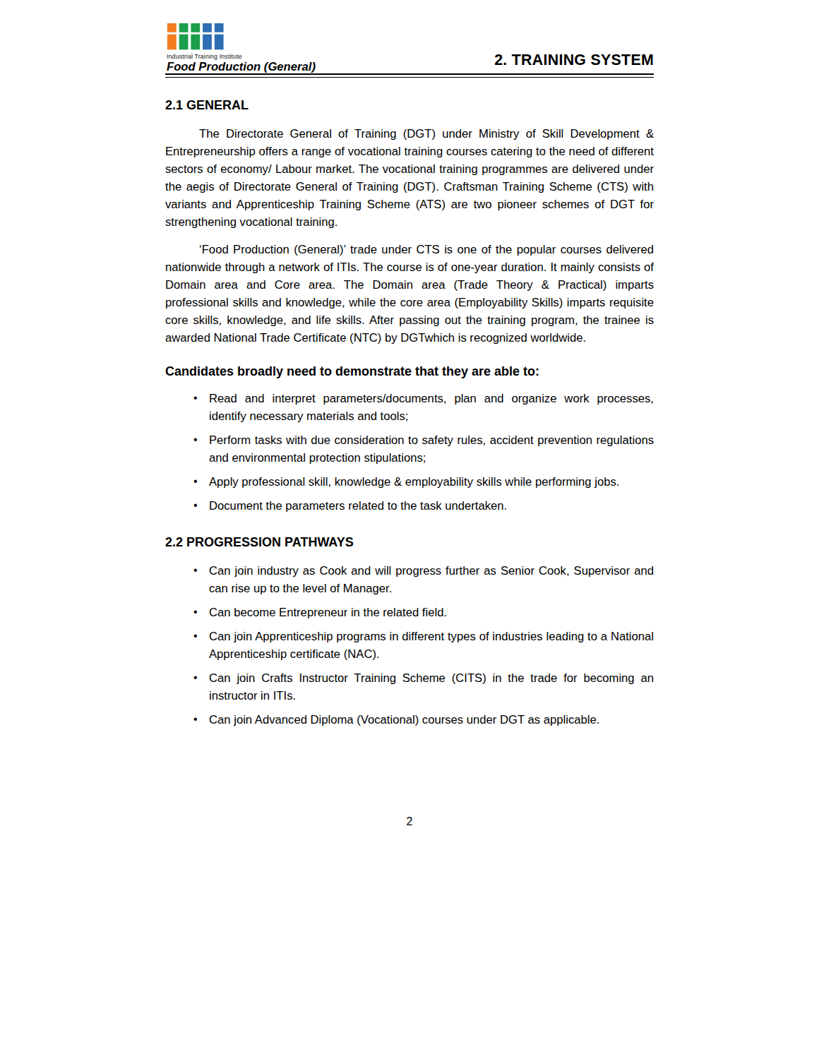Industrial Training Institute
Food Production (General)
2. TRAINING SYSTEM
2.1 GENERAL
The Directorate General of Training (DGT) under Ministry of Skill Development & Entrepreneurship offers a range of vocational training courses catering to the need of different sectors of economy/ Labour market. The vocational training programmes are delivered under the aegis of Directorate General of Training (DGT). Craftsman Training Scheme (CTS) with variants and Apprenticeship Training Scheme (ATS) are two pioneer schemes of DGT for strengthening vocational training.
‘Food Production (General)’ trade under CTS is one of the popular courses delivered nationwide through a network of ITIs. The course is of one-year duration. It mainly consists of Domain area and Core area. The Domain area (Trade Theory & Practical) imparts professional skills and knowledge, while the core area (Employability Skills) imparts requisite core skills, knowledge, and life skills. After passing out the training program, the trainee is awarded National Trade Certificate (NTC) by DGTwhich is recognized worldwide.
Candidates broadly need to demonstrate that they are able to:
Read and interpret parameters/documents, plan and organize work processes, identify necessary materials and tools;
Perform tasks with due consideration to safety rules, accident prevention regulations and environmental protection stipulations;
Apply professional skill, knowledge & employability skills while performing jobs.
Document the parameters related to the task undertaken.
2.2 PROGRESSION PATHWAYS
Can join industry as Cook and will progress further as Senior Cook, Supervisor and can rise up to the level of Manager.
Can become Entrepreneur in the related field.
Can join Apprenticeship programs in different types of industries leading to a National Apprenticeship certificate (NAC).
Can join Crafts Instructor Training Scheme (CITS) in the trade for becoming an instructor in ITIs.
Can join Advanced Diploma (Vocational) courses under DGT as applicable.
2